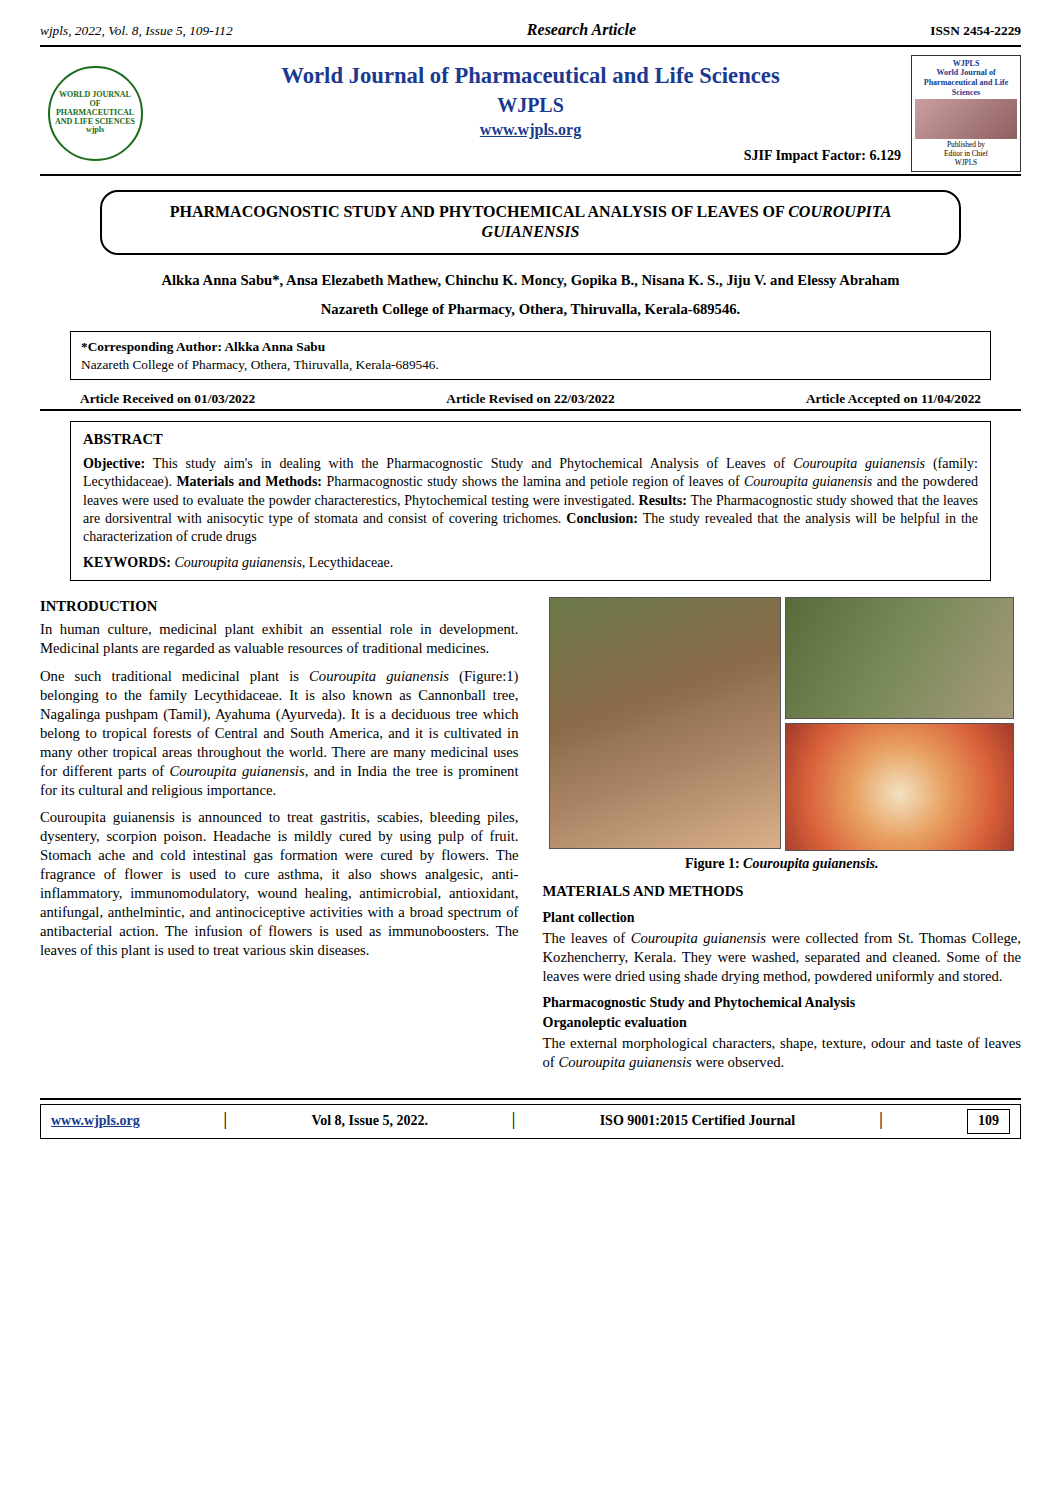wjpls, 2022, Vol. 8, Issue 5, 109-112
Research Article
ISSN 2454-2229
WORLD JOURNAL OF PHARMACEUTICAL AND LIFE SCIENCES
wjpls
World Journal of Pharmaceutical and Life Sciences
WJPLS
www.wjpls.org
SJIF Impact Factor: 6.129
WJPLS
World Journal of Pharmaceutical and Life Sciences
Published by
Editor in Chief
WJPLS
PHARMACOGNOSTIC STUDY AND PHYTOCHEMICAL ANALYSIS OF LEAVES OF COUROUPITA GUIANENSIS
Alkka Anna Sabu*, Ansa Elezabeth Mathew, Chinchu K. Moncy, Gopika B., Nisana K. S., Jiju V. and Elessy Abraham
Nazareth College of Pharmacy, Othera, Thiruvalla, Kerala-689546.
*Corresponding Author: Alkka Anna Sabu
Nazareth College of Pharmacy, Othera, Thiruvalla, Kerala-689546.
Article Received on 01/03/2022
Article Revised on 22/03/2022
Article Accepted on 11/04/2022
ABSTRACT
Objective: This study aim's in dealing with the Pharmacognostic Study and Phytochemical Analysis of Leaves of Couroupita guianensis (family: Lecythidaceae). Materials and Methods: Pharmacognostic study shows the lamina and petiole region of leaves of Couroupita guianensis and the powdered leaves were used to evaluate the powder characterestics, Phytochemical testing were investigated. Results: The Pharmacognostic study showed that the leaves are dorsiventral with anisocytic type of stomata and consist of covering trichomes. Conclusion: The study revealed that the analysis will be helpful in the characterization of crude drugs
KEYWORDS: Couroupita guianensis, Lecythidaceae.
INTRODUCTION
In human culture, medicinal plant exhibit an essential role in development. Medicinal plants are regarded as valuable resources of traditional medicines.
One such traditional medicinal plant is Couroupita guianensis (Figure:1) belonging to the family Lecythidaceae. It is also known as Cannonball tree, Nagalinga pushpam (Tamil), Ayahuma (Ayurveda). It is a deciduous tree which belong to tropical forests of Central and South America, and it is cultivated in many other tropical areas throughout the world. There are many medicinal uses for different parts of Couroupita guianensis, and in India the tree is prominent for its cultural and religious importance.
Couroupita guianensis is announced to treat gastritis, scabies, bleeding piles, dysentery, scorpion poison. Headache is mildly cured by using pulp of fruit. Stomach ache and cold intestinal gas formation were cured by flowers. The fragrance of flower is used to cure asthma, it also shows analgesic, anti-inflammatory, immunomodulatory, wound healing, antimicrobial, antioxidant, antifungal, anthelmintic, and antinociceptive activities with a broad spectrum of antibacterial action. The infusion of flowers is used as immunoboosters. The leaves of this plant is used to treat various skin diseases.
Figure 1: Couroupita guianensis.
MATERIALS AND METHODS
Plant collection
The leaves of Couroupita guianensis were collected from St. Thomas College, Kozhencherry, Kerala. They were washed, separated and cleaned. Some of the leaves were dried using shade drying method, powdered uniformly and stored.
Pharmacognostic Study and Phytochemical Analysis
Organoleptic evaluation
The external morphological characters, shape, texture, odour and taste of leaves of Couroupita guianensis were observed.
www.wjpls.org │ Vol 8, Issue 5, 2022. │ ISO 9001:2015 Certified Journal │ 109